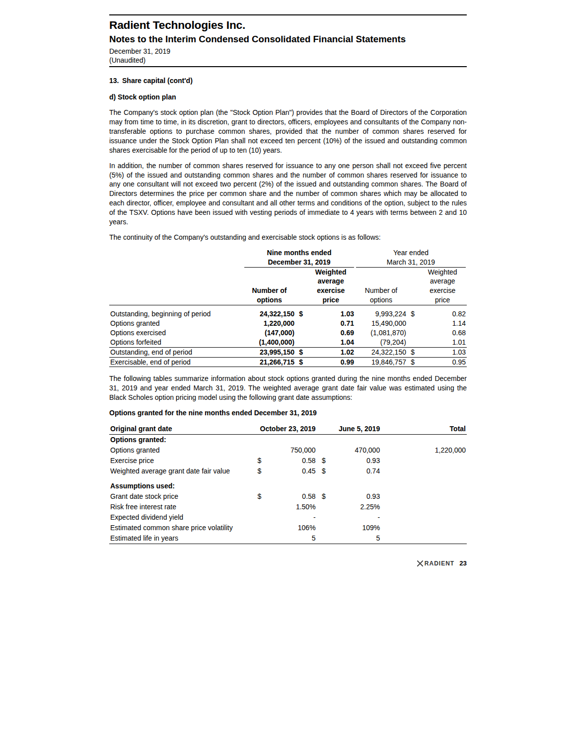Radient Technologies Inc.
Notes to the Interim Condensed Consolidated Financial Statements
December 31, 2019
(Unaudited)
13. Share capital (cont'd)
d) Stock option plan
The Company's stock option plan (the "Stock Option Plan") provides that the Board of Directors of the Corporation may from time to time, in its discretion, grant to directors, officers, employees and consultants of the Company non-transferable options to purchase common shares, provided that the number of common shares reserved for issuance under the Stock Option Plan shall not exceed ten percent (10%) of the issued and outstanding common shares exercisable for the period of up to ten (10) years.
In addition, the number of common shares reserved for issuance to any one person shall not exceed five percent (5%) of the issued and outstanding common shares and the number of common shares reserved for issuance to any one consultant will not exceed two percent (2%) of the issued and outstanding common shares. The Board of Directors determines the price per common share and the number of common shares which may be allocated to each director, officer, employee and consultant and all other terms and conditions of the option, subject to the rules of the TSXV. Options have been issued with vesting periods of immediate to 4 years with terms between 2 and 10 years.
The continuity of the Company's outstanding and exercisable stock options is as follows:
| | Nine months ended December 31, 2019 | Year ended March 31, 2019 |
| | | | Weighted average | | | Weighted average |
| | Number of options | | exercise price | Number of options | | exercise price |
| Outstanding, beginning of period | 24,322,150 | $ | 1.03 | 9,993,224 | $ | 0.82 |
| Options granted | 1,220,000 | | 0.71 | 15,490,000 | | 1.14 |
| Options exercised | (147,000) | | 0.69 | (1,081,870) | | 0.68 |
| Options forfeited | (1,400,000) | | 1.04 | (79,204) | | 1.01 |
| Outstanding, end of period | 23,995,150 | $ | 1.02 | 24,322,150 | $ | 1.03 |
| Exercisable, end of period | 21,266,715 | $ | 0.99 | 19,846,757 | $ | 0.95 |
The following tables summarize information about stock options granted during the nine months ended December 31, 2019 and year ended March 31, 2019. The weighted average grant date fair value was estimated using the Black Scholes option pricing model using the following grant date assumptions:
Options granted for the nine months ended December 31, 2019
| Original grant date | October 23, 2019 | June 5, 2019 | Total |
| Options granted: | | | | | | |
| Options granted | | 750,000 | | 470,000 | | 1,220,000 |
| Exercise price | $ | 0.58 | $ | 0.93 | | |
| Weighted average grant date fair value | $ | 0.45 | $ | 0.74 | | |
| Assumptions used: | | | | | | |
| Grant date stock price | $ | 0.58 | $ | 0.93 | | |
| Risk free interest rate | | 1.50% | | 2.25% | | |
| Expected dividend yield | | - | | - | | |
| Estimated common share price volatility | | 106% | | 109% | | |
| Estimated life in years | | 5 | | 5 | | |
RADIENT 23